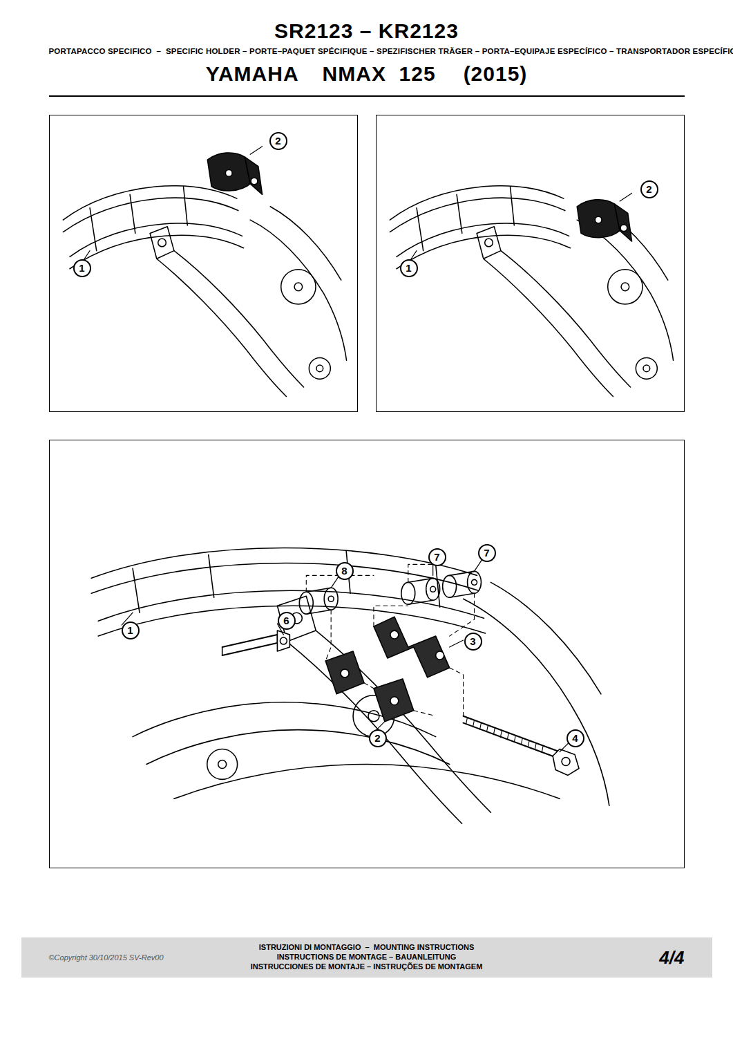SR2123 – KR2123
PORTAPACCO SPECIFICO – SPECIFIC HOLDER – PORTE–PAQUET SPÉCIFIQUE – SPEZIFISCHER TRÄGER – PORTA–EQUIPAJE ESPECÍFICO – TRANSPORTADOR ESPECÍFICO
YAMAHANMAX 125(2015)
2 1
2 1
1 6 3 7 7 8 2 4
©Copyright 30/10/2015 SV-Rev00
ISTRUZIONI DI MONTAGGIO – MOUNTING INSTRUCTIONS
INSTRUCTIONS DE MONTAGE – BAUANLEITUNG
INSTRUCCIONES DE MONTAJE – INSTRUÇÕES DE MONTAGEM
4/4